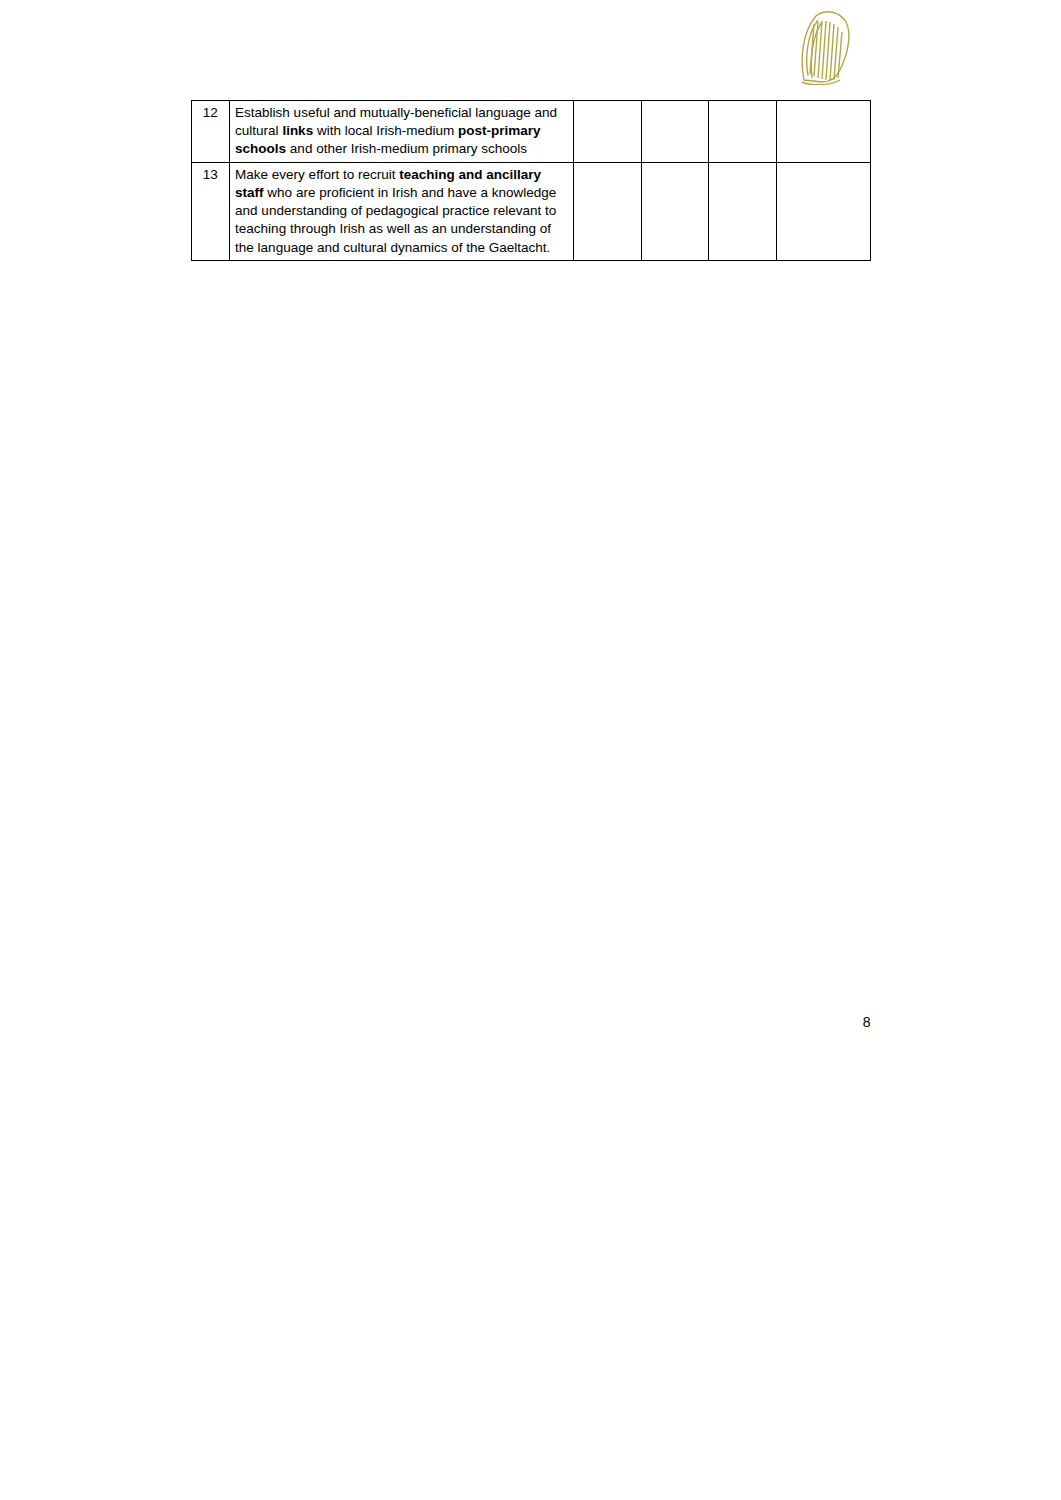| 12 | Establish useful and mutually-beneficial language and cultural links with local Irish-medium post-primary schools and other Irish-medium primary schools | | | | |
| 13 | Make every effort to recruit teaching and ancillary staff who are proficient in Irish and have a knowledge and understanding of pedagogical practice relevant to teaching through Irish as well as an understanding of the language and cultural dynamics of the Gaeltacht. | | | | |
8